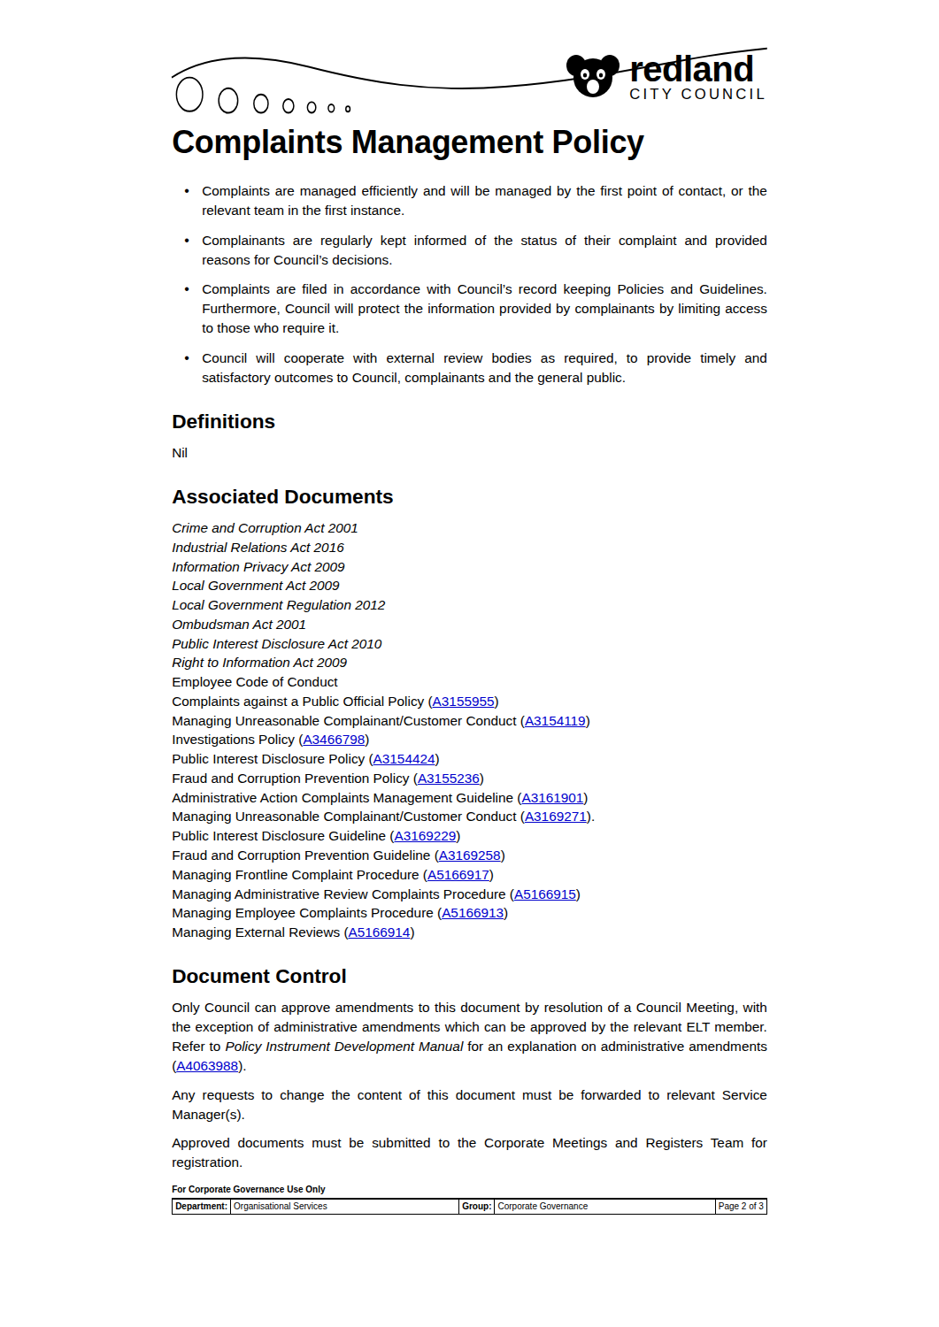redland CITY COUNCIL
Complaints Management Policy
Complaints are managed efficiently and will be managed by the first point of contact, or the relevant team in the first instance.
Complainants are regularly kept informed of the status of their complaint and provided reasons for Council’s decisions.
Complaints are filed in accordance with Council’s record keeping Policies and Guidelines. Furthermore, Council will protect the information provided by complainants by limiting access to those who require it.
Council will cooperate with external review bodies as required, to provide timely and satisfactory outcomes to Council, complainants and the general public.
Definitions
Nil
Associated Documents
Crime and Corruption Act 2001
Industrial Relations Act 2016
Information Privacy Act 2009
Local Government Act 2009
Local Government Regulation 2012
Ombudsman Act 2001
Public Interest Disclosure Act 2010
Right to Information Act 2009
Employee Code of Conduct
Complaints against a Public Official Policy (A3155955)
Managing Unreasonable Complainant/Customer Conduct (A3154119)
Investigations Policy (A3466798)
Public Interest Disclosure Policy (A3154424)
Fraud and Corruption Prevention Policy (A3155236)
Administrative Action Complaints Management Guideline (A3161901)
Managing Unreasonable Complainant/Customer Conduct (A3169271).
Public Interest Disclosure Guideline (A3169229)
Fraud and Corruption Prevention Guideline (A3169258)
Managing Frontline Complaint Procedure (A5166917)
Managing Administrative Review Complaints Procedure (A5166915)
Managing Employee Complaints Procedure (A5166913)
Managing External Reviews (A5166914)
Document Control
Only Council can approve amendments to this document by resolution of a Council Meeting, with the exception of administrative amendments which can be approved by the relevant ELT member. Refer to Policy Instrument Development Manual for an explanation on administrative amendments (A4063988).
Any requests to change the content of this document must be forwarded to relevant Service Manager(s).
Approved documents must be submitted to the Corporate Meetings and Registers Team for registration.
For Corporate Governance Use Only
| Department: | Organisational Services | Group: | Corporate Governance | Page 2 of 3 |